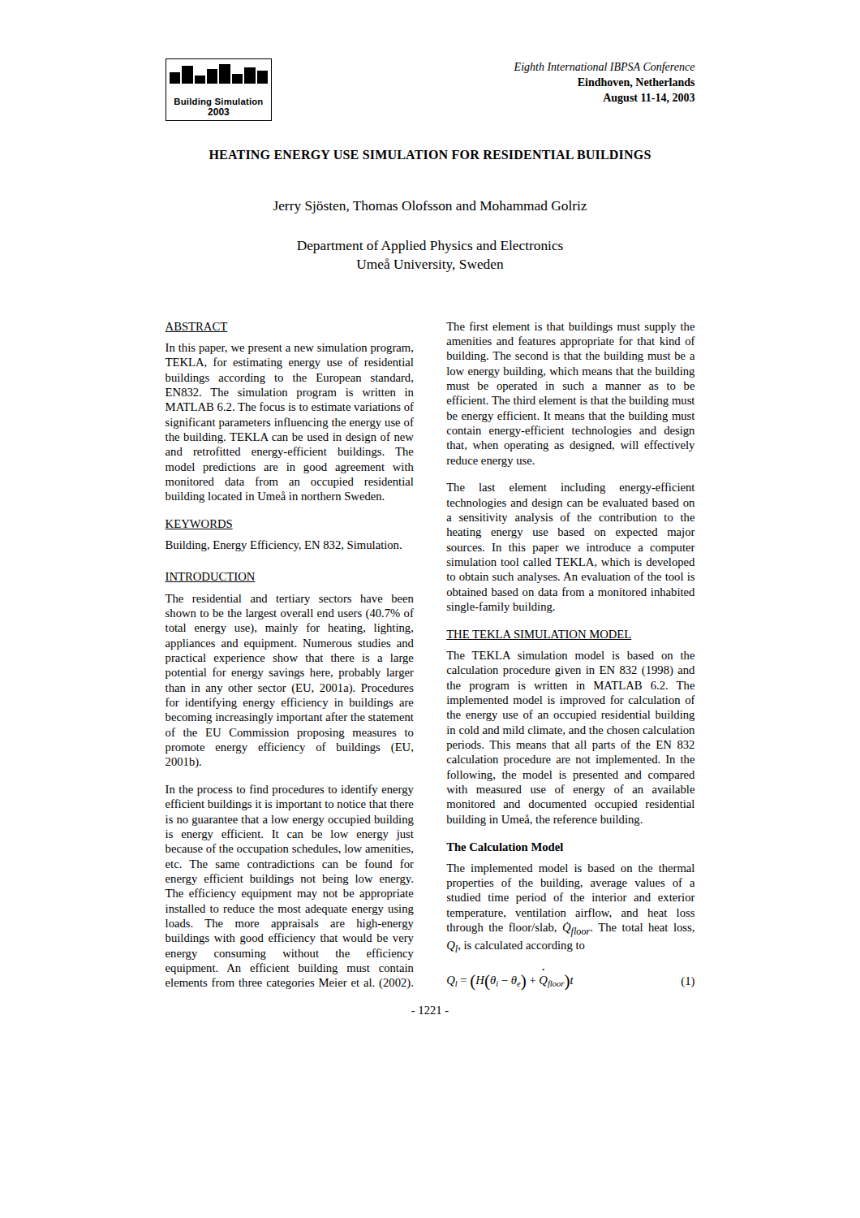Building Simulation
2003
Eighth International IBPSA Conference
Eindhoven, Netherlands
August 11-14, 2003
HEATING ENERGY USE SIMULATION FOR RESIDENTIAL BUILDINGS
Jerry Sjösten, Thomas Olofsson and Mohammad Golriz
Department of Applied Physics and Electronics
Umeå University, Sweden
ABSTRACT
In this paper, we present a new simulation program, TEKLA, for estimating energy use of residential buildings according to the European standard, EN832. The simulation program is written in MATLAB 6.2. The focus is to estimate variations of significant parameters influencing the energy use of the building. TEKLA can be used in design of new and retrofitted energy-efficient buildings. The model predictions are in good agreement with monitored data from an occupied residential building located in Umeå in northern Sweden.
KEYWORDS
Building, Energy Efficiency, EN 832, Simulation.
INTRODUCTION
The residential and tertiary sectors have been shown to be the largest overall end users (40.7% of total energy use), mainly for heating, lighting, appliances and equipment. Numerous studies and practical experience show that there is a large potential for energy savings here, probably larger than in any other sector (EU, 2001a). Procedures for identifying energy efficiency in buildings are becoming increasingly important after the statement of the EU Commission proposing measures to promote energy efficiency of buildings (EU, 2001b).
In the process to find procedures to identify energy efficient buildings it is important to notice that there is no guarantee that a low energy occupied building is energy efficient. It can be low energy just because of the occupation schedules, low amenities, etc. The same contradictions can be found for energy efficient buildings not being low energy. The efficiency equipment may not be appropriate installed to reduce the most adequate energy using loads. The more appraisals are high-energy buildings with good efficiency that would be very energy consuming without the efficiency equipment. An efficient building must contain elements from three categories Meier et al. (2002). The first element is that buildings must supply the amenities and features appropriate for that kind of building. The second is that the building must be a low energy building, which means that the building must be operated in such a manner as to be efficient. The third element is that the building must be energy efficient. It means that the building must contain energy-efficient technologies and design that, when operating as designed, will effectively reduce energy use.
The last element including energy-efficient technologies and design can be evaluated based on a sensitivity analysis of the contribution to the heating energy use based on expected major sources. In this paper we introduce a computer simulation tool called TEKLA, which is developed to obtain such analyses. An evaluation of the tool is obtained based on data from a monitored inhabited single-family building.
THE TEKLA SIMULATION MODEL
The TEKLA simulation model is based on the calculation procedure given in EN 832 (1998) and the program is written in MATLAB 6.2. The implemented model is improved for calculation of the energy use of an occupied residential building in cold and mild climate, and the chosen calculation periods. This means that all parts of the EN 832 calculation procedure are not implemented. In the following, the model is presented and compared with measured use of energy of an available monitored and documented occupied residential building in Umeå, the reference building.
The Calculation Model
The implemented model is based on the thermal properties of the building, average values of a studied time period of the interior and exterior temperature, ventilation airflow, and heat loss through the floor/slab, Q̇floor. The total heat loss, Ql, is calculated according to
Ql = (H(θi − θe) + Qfloor) t (1)
- 1221 -